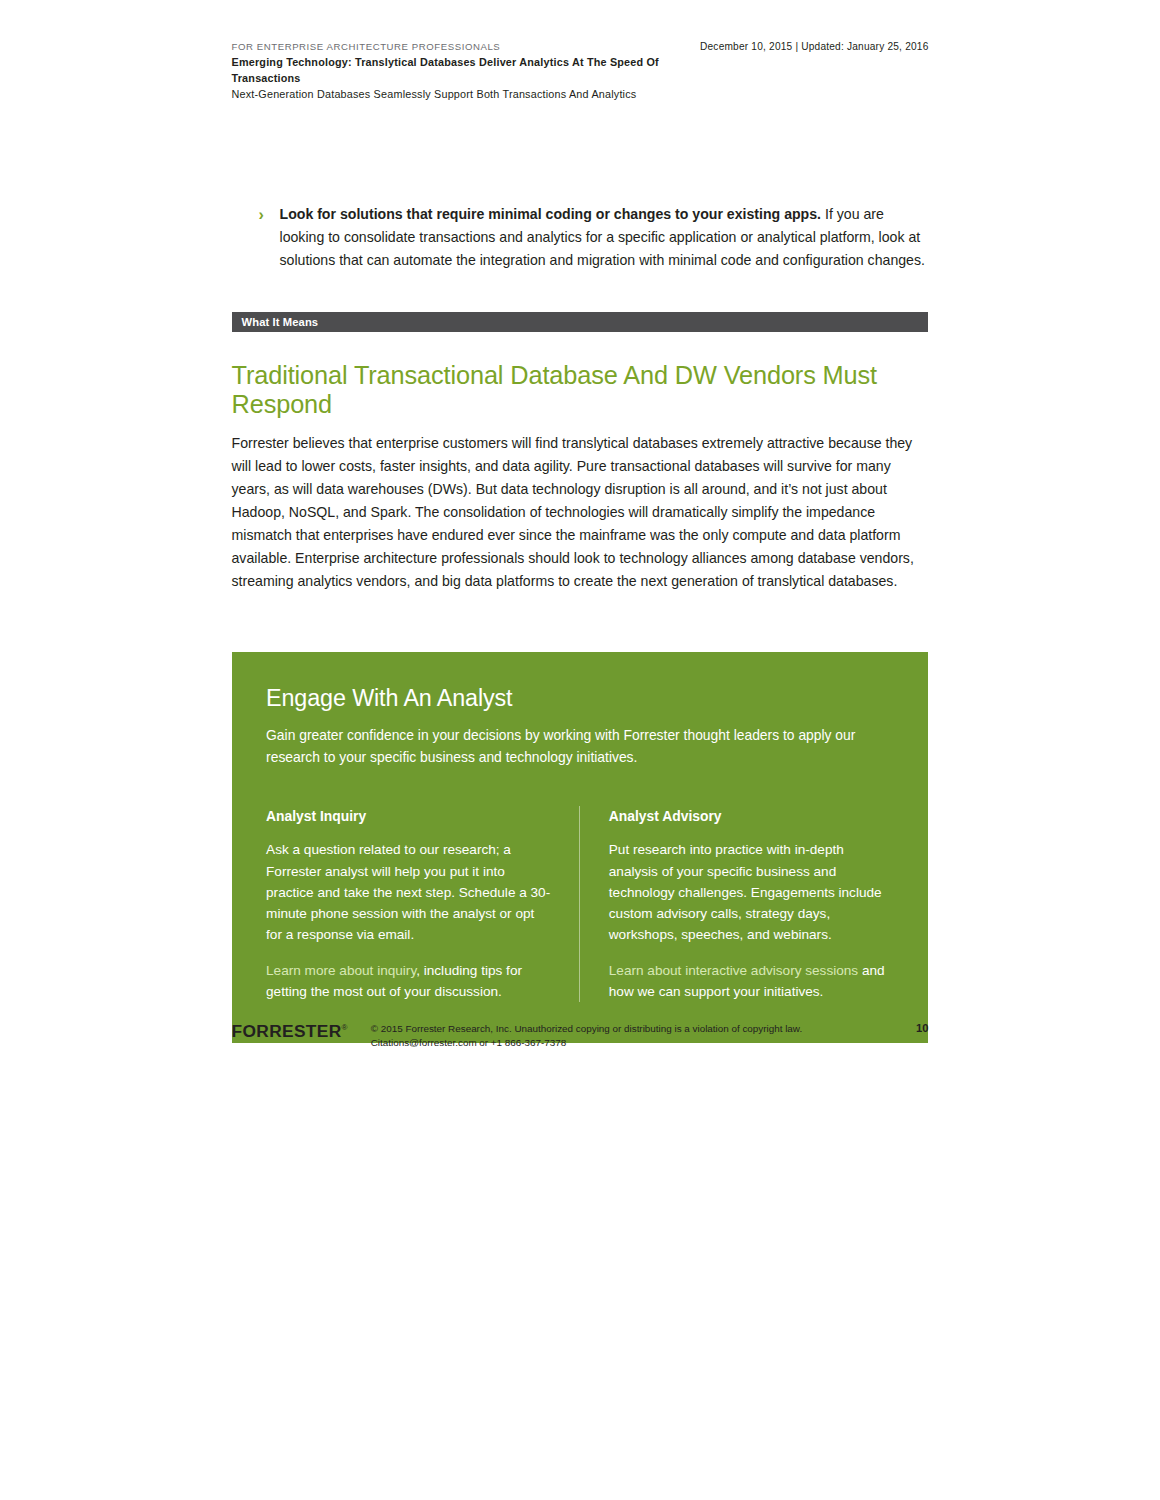FOR ENTERPRISE ARCHITECTURE PROFESSIONALS
Emerging Technology: Translytical Databases Deliver Analytics At The Speed Of Transactions
Next-Generation Databases Seamlessly Support Both Transactions And Analytics
December 10, 2015 | Updated: January 25, 2016
Look for solutions that require minimal coding or changes to your existing apps. If you are looking to consolidate transactions and analytics for a specific application or analytical platform, look at solutions that can automate the integration and migration with minimal code and configuration changes.
What It Means
Traditional Transactional Database And DW Vendors Must Respond
Forrester believes that enterprise customers will find translytical databases extremely attractive because they will lead to lower costs, faster insights, and data agility. Pure transactional databases will survive for many years, as will data warehouses (DWs). But data technology disruption is all around, and it’s not just about Hadoop, NoSQL, and Spark. The consolidation of technologies will dramatically simplify the impedance mismatch that enterprises have endured ever since the mainframe was the only compute and data platform available. Enterprise architecture professionals should look to technology alliances among database vendors, streaming analytics vendors, and big data platforms to create the next generation of translytical databases.
Engage With An Analyst
Gain greater confidence in your decisions by working with Forrester thought leaders to apply our research to your specific business and technology initiatives.
Analyst Inquiry
Ask a question related to our research; a Forrester analyst will help you put it into practice and take the next step. Schedule a 30-minute phone session with the analyst or opt for a response via email.
Learn more about inquiry, including tips for getting the most out of your discussion.
Analyst Advisory
Put research into practice with in-depth analysis of your specific business and technology challenges. Engagements include custom advisory calls, strategy days, workshops, speeches, and webinars.
Learn about interactive advisory sessions and how we can support your initiatives.
FORRESTER®
© 2015 Forrester Research, Inc. Unauthorized copying or distributing is a violation of copyright law.
Citations@forrester.com or +1 866-367-7378
10